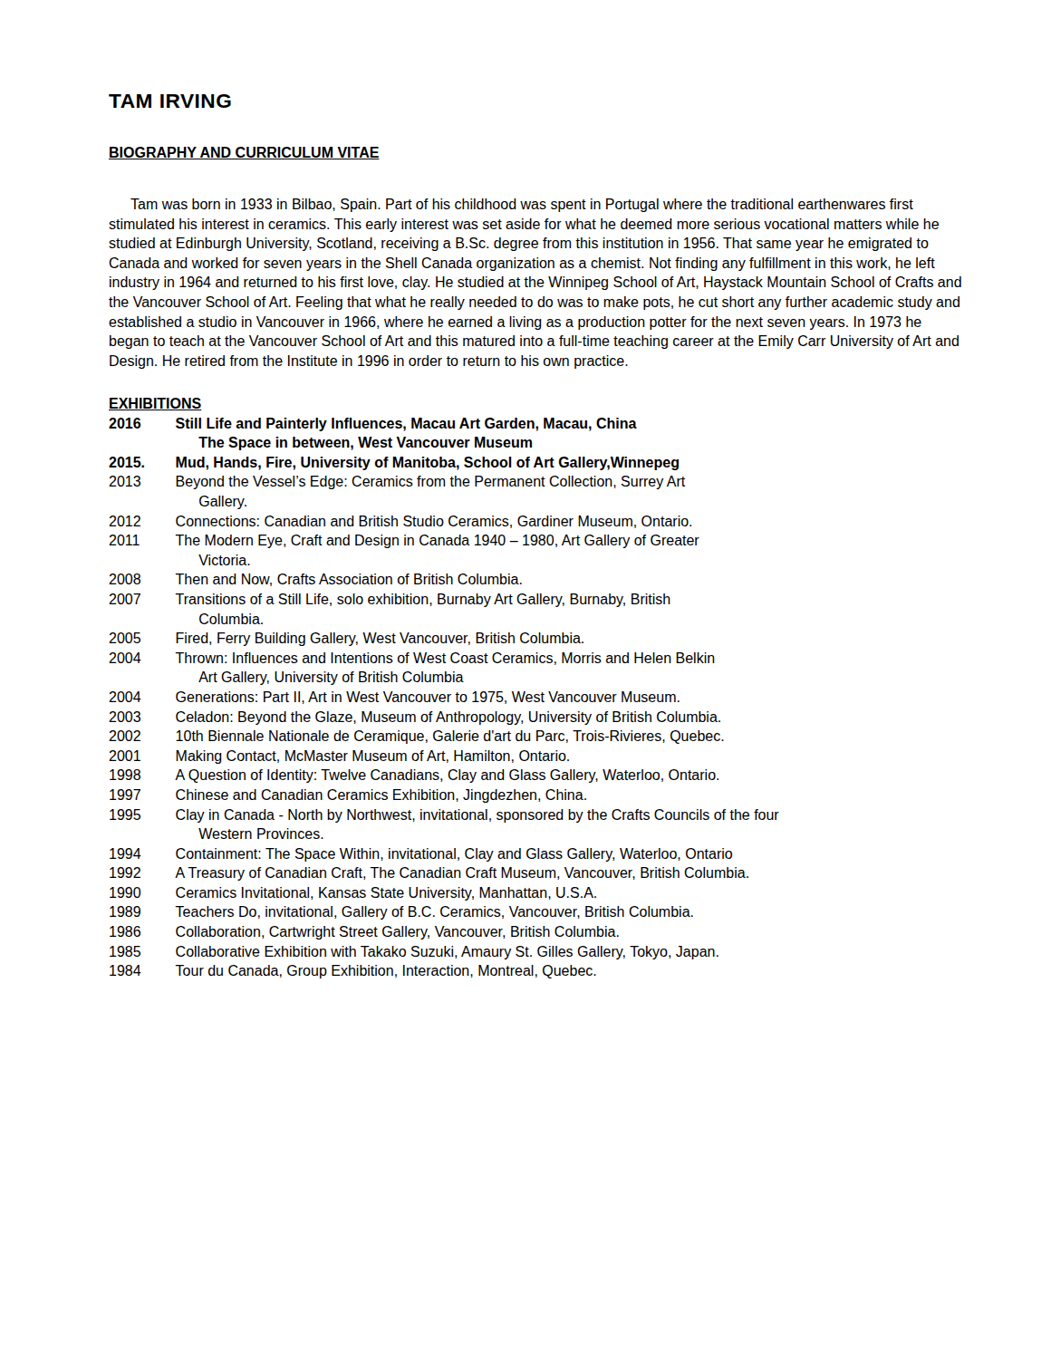TAM IRVING
BIOGRAPHY AND CURRICULUM VITAE
Tam was born in 1933 in Bilbao, Spain. Part of his childhood was spent in Portugal where the traditional earthenwares first stimulated his interest in ceramics. This early interest was set aside for what he deemed more serious vocational matters while he studied at Edinburgh University, Scotland, receiving a B.Sc. degree from this institution in 1956. That same year he emigrated to Canada and worked for seven years in the Shell Canada organization as a chemist. Not finding any fulfillment in this work, he left industry in 1964 and returned to his first love, clay. He studied at the Winnipeg School of Art, Haystack Mountain School of Crafts and the Vancouver School of Art. Feeling that what he really needed to do was to make pots, he cut short any further academic study and established a studio in Vancouver in 1966, where he earned a living as a production potter for the next seven years. In 1973 he began to teach at the Vancouver School of Art and this matured into a full-time teaching career at the Emily Carr University of Art and Design. He retired from the Institute in 1996 in order to return to his own practice.
EXHIBITIONS
| 2016 | Still Life and Painterly Influences, Macau Art Garden, Macau, China The Space in between, West Vancouver Museum |
| 2015. | Mud, Hands, Fire, University of Manitoba, School of Art Gallery,Winnepeg |
| 2013 | Beyond the Vessel’s Edge: Ceramics from the Permanent Collection, Surrey Art Gallery. |
| 2012 | Connections: Canadian and British Studio Ceramics, Gardiner Museum, Ontario. |
| 2011 | The Modern Eye, Craft and Design in Canada 1940 – 1980, Art Gallery of Greater Victoria. |
| 2008 | Then and Now, Crafts Association of British Columbia. |
| 2007 | Transitions of a Still Life, solo exhibition, Burnaby Art Gallery, Burnaby, British Columbia. |
| 2005 | Fired, Ferry Building Gallery, West Vancouver, British Columbia. |
| 2004 | Thrown: Influences and Intentions of West Coast Ceramics, Morris and Helen Belkin Art Gallery, University of British Columbia |
| 2004 | Generations: Part II, Art in West Vancouver to 1975, West Vancouver Museum. |
| 2003 | Celadon: Beyond the Glaze, Museum of Anthropology, University of British Columbia. |
| 2002 | 10th Biennale Nationale de Ceramique, Galerie d'art du Parc, Trois-Rivieres, Quebec. |
| 2001 | Making Contact, McMaster Museum of Art, Hamilton, Ontario. |
| 1998 | A Question of Identity: Twelve Canadians, Clay and Glass Gallery, Waterloo, Ontario. |
| 1997 | Chinese and Canadian Ceramics Exhibition, Jingdezhen, China. |
| 1995 | Clay in Canada - North by Northwest, invitational, sponsored by the Crafts Councils of the four Western Provinces. |
| 1994 | Containment: The Space Within, invitational, Clay and Glass Gallery, Waterloo, Ontario |
| 1992 | A Treasury of Canadian Craft, The Canadian Craft Museum, Vancouver, British Columbia. |
| 1990 | Ceramics Invitational, Kansas State University, Manhattan, U.S.A. |
| 1989 | Teachers Do, invitational, Gallery of B.C. Ceramics, Vancouver, British Columbia. |
| 1986 | Collaboration, Cartwright Street Gallery, Vancouver, British Columbia. |
| 1985 | Collaborative Exhibition with Takako Suzuki, Amaury St. Gilles Gallery, Tokyo, Japan. |
| 1984 | Tour du Canada, Group Exhibition, Interaction, Montreal, Quebec. |